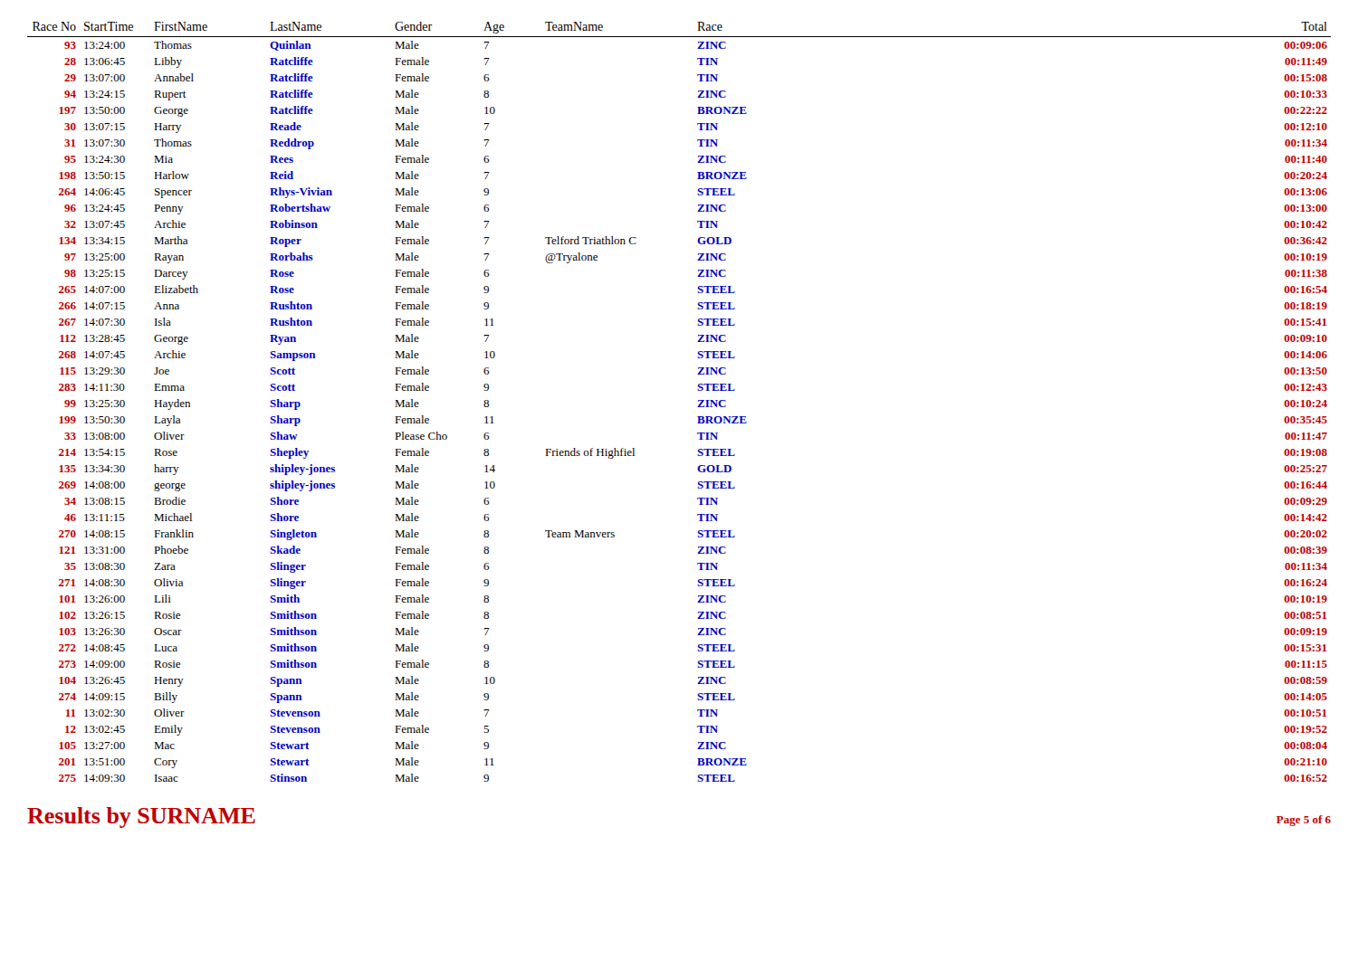| Race No | StartTime | FirstName | LastName | Gender | Age | TeamName | Race | Total |
| --- | --- | --- | --- | --- | --- | --- | --- | --- |
| 93 | 13:24:00 | Thomas | Quinlan | Male | 7 | | ZINC | 00:09:06 |
| 28 | 13:06:45 | Libby | Ratcliffe | Female | 7 | | TIN | 00:11:49 |
| 29 | 13:07:00 | Annabel | Ratcliffe | Female | 6 | | TIN | 00:15:08 |
| 94 | 13:24:15 | Rupert | Ratcliffe | Male | 8 | | ZINC | 00:10:33 |
| 197 | 13:50:00 | George | Ratcliffe | Male | 10 | | BRONZE | 00:22:22 |
| 30 | 13:07:15 | Harry | Reade | Male | 7 | | TIN | 00:12:10 |
| 31 | 13:07:30 | Thomas | Reddrop | Male | 7 | | TIN | 00:11:34 |
| 95 | 13:24:30 | Mia | Rees | Female | 6 | | ZINC | 00:11:40 |
| 198 | 13:50:15 | Harlow | Reid | Male | 7 | | BRONZE | 00:20:24 |
| 264 | 14:06:45 | Spencer | Rhys-Vivian | Male | 9 | | STEEL | 00:13:06 |
| 96 | 13:24:45 | Penny | Robertshaw | Female | 6 | | ZINC | 00:13:00 |
| 32 | 13:07:45 | Archie | Robinson | Male | 7 | | TIN | 00:10:42 |
| 134 | 13:34:15 | Martha | Roper | Female | 7 | Telford Triathlon C | GOLD | 00:36:42 |
| 97 | 13:25:00 | Rayan | Rorbahs | Male | 7 | @Tryalone | ZINC | 00:10:19 |
| 98 | 13:25:15 | Darcey | Rose | Female | 6 | | ZINC | 00:11:38 |
| 265 | 14:07:00 | Elizabeth | Rose | Female | 9 | | STEEL | 00:16:54 |
| 266 | 14:07:15 | Anna | Rushton | Female | 9 | | STEEL | 00:18:19 |
| 267 | 14:07:30 | Isla | Rushton | Female | 11 | | STEEL | 00:15:41 |
| 112 | 13:28:45 | George | Ryan | Male | 7 | | ZINC | 00:09:10 |
| 268 | 14:07:45 | Archie | Sampson | Male | 10 | | STEEL | 00:14:06 |
| 115 | 13:29:30 | Joe | Scott | Female | 6 | | ZINC | 00:13:50 |
| 283 | 14:11:30 | Emma | Scott | Female | 9 | | STEEL | 00:12:43 |
| 99 | 13:25:30 | Hayden | Sharp | Male | 8 | | ZINC | 00:10:24 |
| 199 | 13:50:30 | Layla | Sharp | Female | 11 | | BRONZE | 00:35:45 |
| 33 | 13:08:00 | Oliver | Shaw | Please Cho | 6 | | TIN | 00:11:47 |
| 214 | 13:54:15 | Rose | Shepley | Female | 8 | Friends of Highfiel | STEEL | 00:19:08 |
| 135 | 13:34:30 | harry | shipley-jones | Male | 14 | | GOLD | 00:25:27 |
| 269 | 14:08:00 | george | shipley-jones | Male | 10 | | STEEL | 00:16:44 |
| 34 | 13:08:15 | Brodie | Shore | Male | 6 | | TIN | 00:09:29 |
| 46 | 13:11:15 | Michael | Shore | Male | 6 | | TIN | 00:14:42 |
| 270 | 14:08:15 | Franklin | Singleton | Male | 8 | Team Manvers | STEEL | 00:20:02 |
| 121 | 13:31:00 | Phoebe | Skade | Female | 8 | | ZINC | 00:08:39 |
| 35 | 13:08:30 | Zara | Slinger | Female | 6 | | TIN | 00:11:34 |
| 271 | 14:08:30 | Olivia | Slinger | Female | 9 | | STEEL | 00:16:24 |
| 101 | 13:26:00 | Lili | Smith | Female | 8 | | ZINC | 00:10:19 |
| 102 | 13:26:15 | Rosie | Smithson | Female | 8 | | ZINC | 00:08:51 |
| 103 | 13:26:30 | Oscar | Smithson | Male | 7 | | ZINC | 00:09:19 |
| 272 | 14:08:45 | Luca | Smithson | Male | 9 | | STEEL | 00:15:31 |
| 273 | 14:09:00 | Rosie | Smithson | Female | 8 | | STEEL | 00:11:15 |
| 104 | 13:26:45 | Henry | Spann | Male | 10 | | ZINC | 00:08:59 |
| 274 | 14:09:15 | Billy | Spann | Male | 9 | | STEEL | 00:14:05 |
| 11 | 13:02:30 | Oliver | Stevenson | Male | 7 | | TIN | 00:10:51 |
| 12 | 13:02:45 | Emily | Stevenson | Female | 5 | | TIN | 00:19:52 |
| 105 | 13:27:00 | Mac | Stewart | Male | 9 | | ZINC | 00:08:04 |
| 201 | 13:51:00 | Cory | Stewart | Male | 11 | | BRONZE | 00:21:10 |
| 275 | 14:09:30 | Isaac | Stinson | Male | 9 | | STEEL | 00:16:52 |
Results by SURNAME
Page 5 of 6